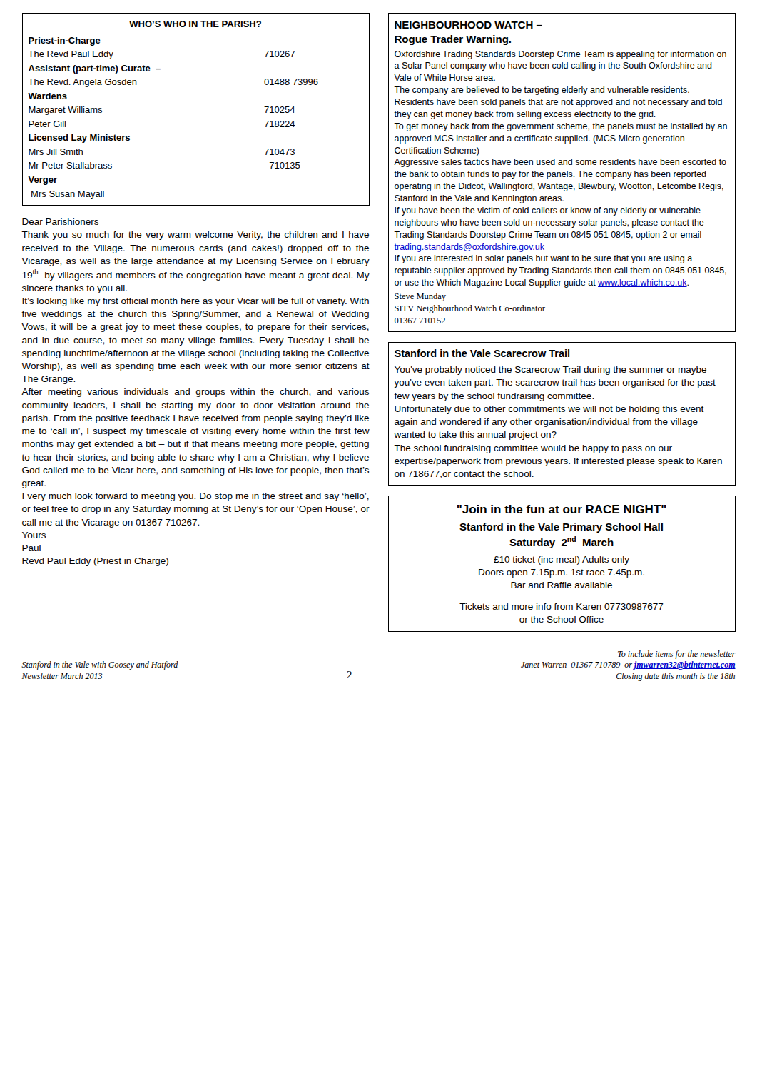WHO’S WHO IN THE PARISH?
| Priest-in-Charge | |
| The Revd Paul Eddy | 710267 |
| Assistant (part-time) Curate – | |
| The Revd. Angela Gosden | 01488 73996 |
| Wardens | |
| Margaret Williams | 710254 |
| Peter Gill | 718224 |
| Licensed Lay Ministers | |
| Mrs Jill Smith | 710473 |
| Mr Peter Stallabrass | 710135 |
| Verger | |
| Mrs Susan Mayall | |
Dear Parishioners
Thank you so much for the very warm welcome Verity, the children and I have received to the Village. The numerous cards (and cakes!) dropped off to the Vicarage, as well as the large attendance at my Licensing Service on February 19th by villagers and members of the congregation have meant a great deal. My sincere thanks to you all.
It’s looking like my first official month here as your Vicar will be full of variety. With five weddings at the church this Spring/Summer, and a Renewal of Wedding Vows, it will be a great joy to meet these couples, to prepare for their services, and in due course, to meet so many village families. Every Tuesday I shall be spending lunchtime/afternoon at the village school (including taking the Collective Worship), as well as spending time each week with our more senior citizens at The Grange.
After meeting various individuals and groups within the church, and various community leaders, I shall be starting my door to door visitation around the parish. From the positive feedback I have received from people saying they’d like me to ‘call in’, I suspect my timescale of visiting every home within the first few months may get extended a bit – but if that means meeting more people, getting to hear their stories, and being able to share why I am a Christian, why I believe God called me to be Vicar here, and something of His love for people, then that’s great.
I very much look forward to meeting you. Do stop me in the street and say ‘hello’, or feel free to drop in any Saturday morning at St Deny’s for our ‘Open House’, or call me at the Vicarage on 01367 710267.
Yours
Paul
Revd Paul Eddy (Priest in Charge)
NEIGHBOURHOOD WATCH –
Rogue Trader Warning.
Oxfordshire Trading Standards Doorstep Crime Team is appealing for information on a Solar Panel company who have been cold calling in the South Oxfordshire and Vale of White Horse area.
The company are believed to be targeting elderly and vulnerable residents. Residents have been sold panels that are not approved and not necessary and told they can get money back from selling excess electricity to the grid.
To get money back from the government scheme, the panels must be installed by an approved MCS installer and a certificate supplied. (MCS Micro generation Certification Scheme)
Aggressive sales tactics have been used and some residents have been escorted to the bank to obtain funds to pay for the panels. The company has been reported operating in the Didcot, Wallingford, Wantage, Blewbury, Wootton, Letcombe Regis, Stanford in the Vale and Kennington areas.
If you have been the victim of cold callers or know of any elderly or vulnerable neighbours who have been sold un-necessary solar panels, please contact the Trading Standards Doorstep Crime Team on 0845 051 0845, option 2 or email trading.standards@oxfordshire.gov.uk
If you are interested in solar panels but want to be sure that you are using a reputable supplier approved by Trading Standards then call them on 0845 051 0845, or use the Which Magazine Local Supplier guide at www.local.which.co.uk.
Steve Munday
SITV Neighbourhood Watch Co-ordinator
01367 710152
Stanford in the Vale Scarecrow Trail
You've probably noticed the Scarecrow Trail during the summer or maybe you've even taken part. The scarecrow trail has been organised for the past few years by the school fundraising committee.
Unfortunately due to other commitments we will not be holding this event again and wondered if any other organisation/individual from the village wanted to take this annual project on?
The school fundraising committee would be happy to pass on our expertise/paperwork from previous years. If interested please speak to Karen on 718677,or contact the school.
"Join in the fun at our RACE NIGHT"
Stanford in the Vale Primary School Hall
Saturday 2nd March
£10 ticket (inc meal) Adults only
Doors open 7.15p.m. 1st race 7.45p.m.
Bar and Raffle available
Tickets and more info from Karen 07730987677
or the School Office
Stanford in the Vale with Goosey and Hatford
Newsletter March 2013
2
To include items for the newsletter
Janet Warren 01367 710789 or jmwarren32@btinternet.com
Closing date this month is the 18th